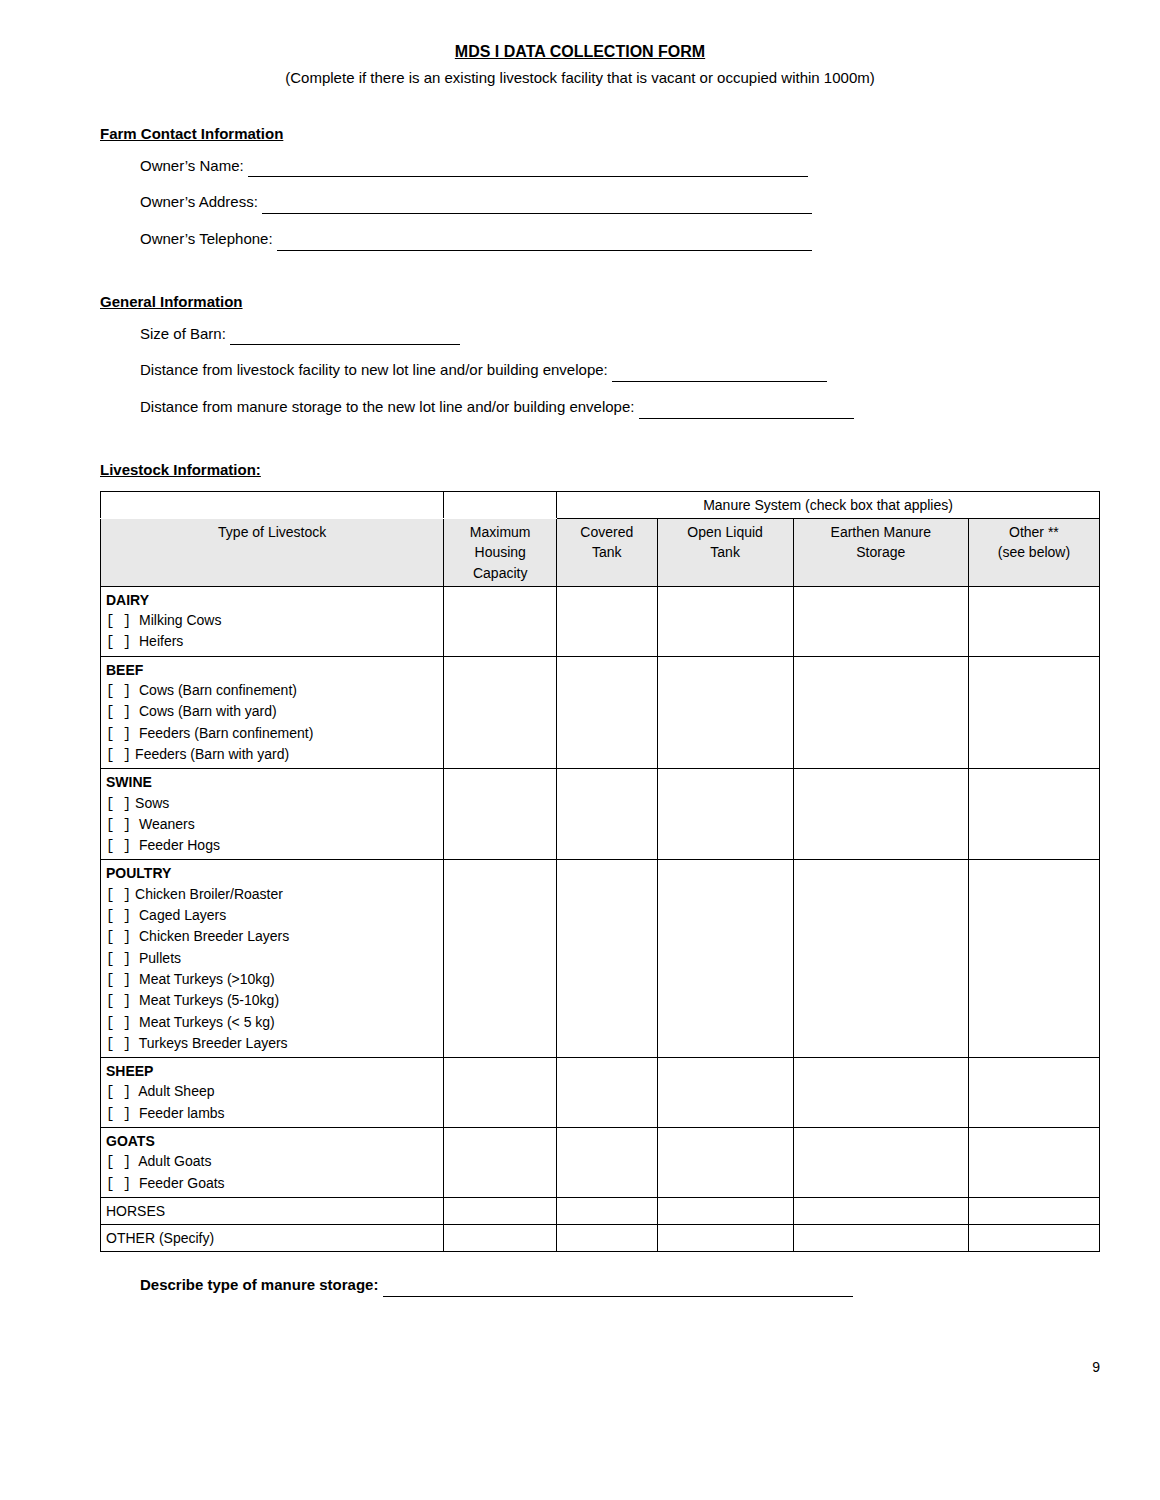MDS I DATA COLLECTION FORM
(Complete if there is an existing livestock facility that is vacant or occupied within 1000m)
Farm Contact Information
Owner’s Name:
Owner’s Address:
Owner’s Telephone:
General Information
Size of Barn:
Distance from livestock facility to new lot line and/or building envelope:
Distance from manure storage to the new lot line and/or building envelope:
Livestock Information:
| | | Manure System (check box that applies) |
| Type of Livestock | Maximum Housing Capacity | Covered Tank | Open Liquid Tank | Earthen Manure Storage | Other ** (see below) |
| DAIRY [ ] Milking Cows [ ] Heifers | | | | | |
| BEEF [ ] Cows (Barn confinement) [ ] Cows (Barn with yard) [ ] Feeders (Barn confinement) [ ] Feeders (Barn with yard) | | | | | |
| SWINE [ ] Sows [ ] Weaners [ ] Feeder Hogs | | | | | |
| POULTRY [ ] Chicken Broiler/Roaster [ ] Caged Layers [ ] Chicken Breeder Layers [ ] Pullets [ ] Meat Turkeys (>10kg) [ ] Meat Turkeys (5-10kg) [ ] Meat Turkeys (< 5 kg) [ ] Turkeys Breeder Layers | | | | | |
| SHEEP [ ] Adult Sheep [ ] Feeder lambs | | | | | |
| GOATS [ ] Adult Goats [ ] Feeder Goats | | | | | |
| HORSES | | | | | |
| OTHER (Specify) | | | | | |
Describe type of manure storage:
9